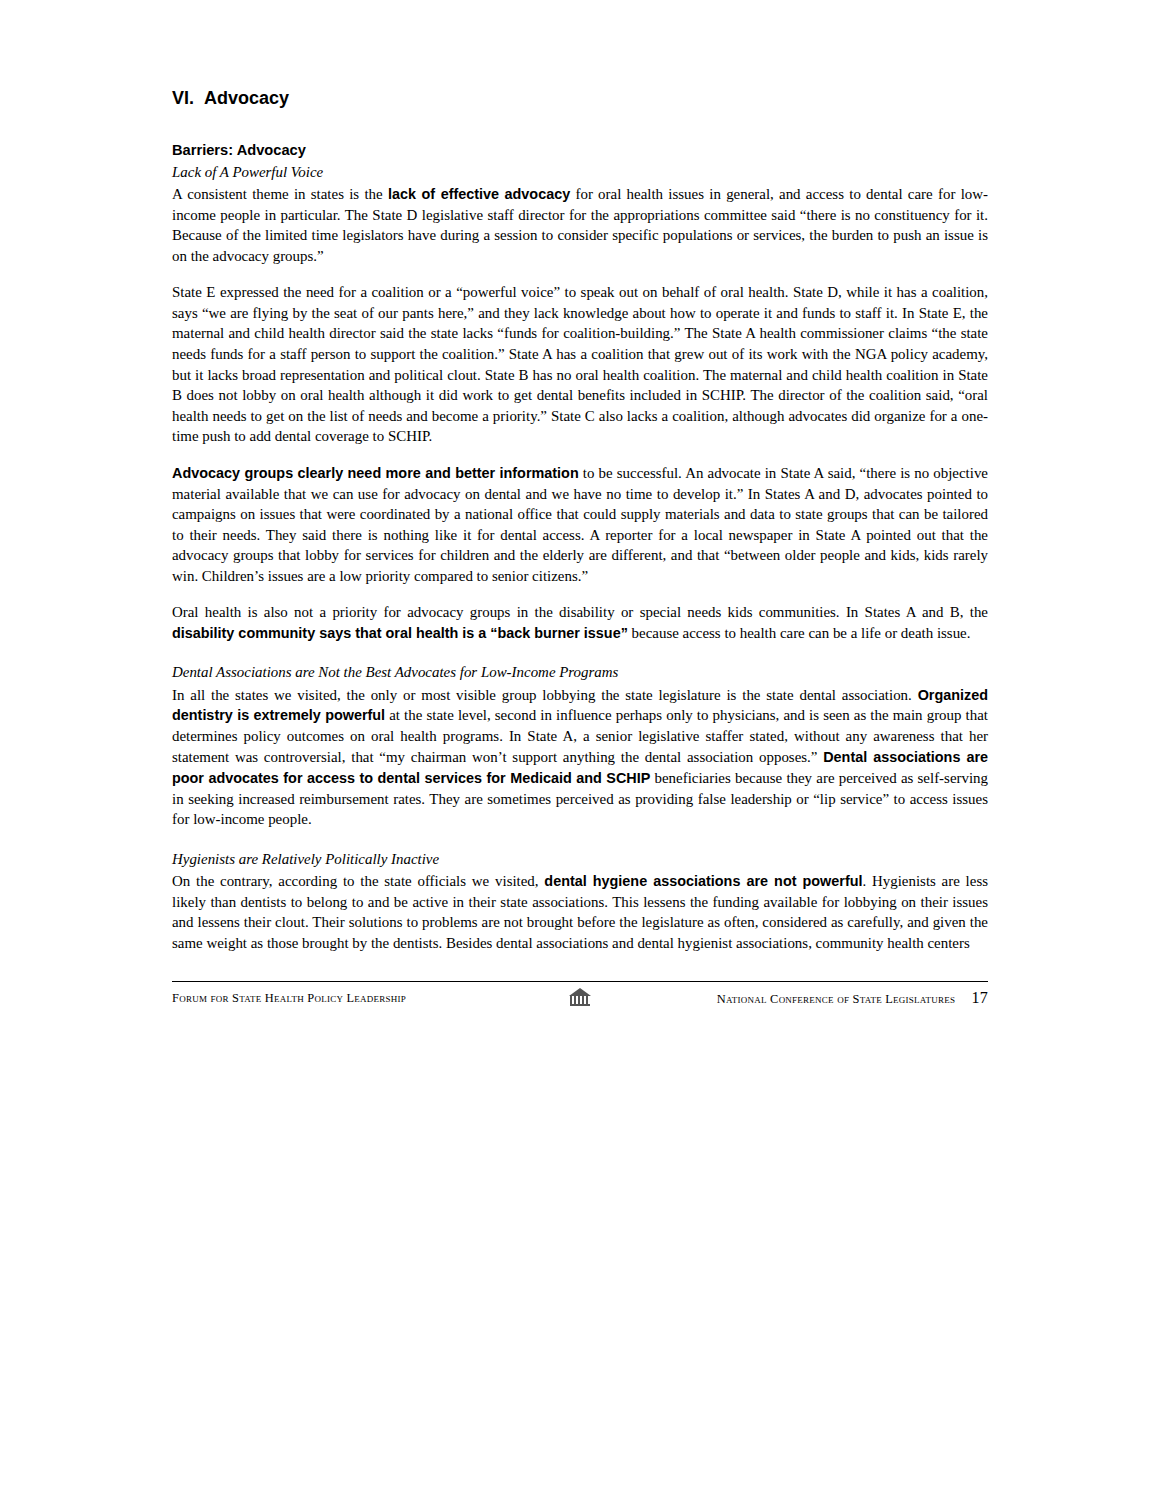VI. Advocacy
Barriers: Advocacy
Lack of A Powerful Voice
A consistent theme in states is the lack of effective advocacy for oral health issues in general, and access to dental care for low-income people in particular. The State D legislative staff director for the appropriations committee said “there is no constituency for it. Because of the limited time legislators have during a session to consider specific populations or services, the burden to push an issue is on the advocacy groups.”
State E expressed the need for a coalition or a “powerful voice” to speak out on behalf of oral health. State D, while it has a coalition, says “we are flying by the seat of our pants here,” and they lack knowledge about how to operate it and funds to staff it. In State E, the maternal and child health director said the state lacks “funds for coalition-building.” The State A health commissioner claims “the state needs funds for a staff person to support the coalition.” State A has a coalition that grew out of its work with the NGA policy academy, but it lacks broad representation and political clout. State B has no oral health coalition. The maternal and child health coalition in State B does not lobby on oral health although it did work to get dental benefits included in SCHIP. The director of the coalition said, “oral health needs to get on the list of needs and become a priority.” State C also lacks a coalition, although advocates did organize for a one-time push to add dental coverage to SCHIP.
Advocacy groups clearly need more and better information to be successful. An advocate in State A said, “there is no objective material available that we can use for advocacy on dental and we have no time to develop it.” In States A and D, advocates pointed to campaigns on issues that were coordinated by a national office that could supply materials and data to state groups that can be tailored to their needs. They said there is nothing like it for dental access. A reporter for a local newspaper in State A pointed out that the advocacy groups that lobby for services for children and the elderly are different, and that “between older people and kids, kids rarely win. Children’s issues are a low priority compared to senior citizens.”
Oral health is also not a priority for advocacy groups in the disability or special needs kids communities. In States A and B, the disability community says that oral health is a “back burner issue” because access to health care can be a life or death issue.
Dental Associations are Not the Best Advocates for Low-Income Programs
In all the states we visited, the only or most visible group lobbying the state legislature is the state dental association. Organized dentistry is extremely powerful at the state level, second in influence perhaps only to physicians, and is seen as the main group that determines policy outcomes on oral health programs. In State A, a senior legislative staffer stated, without any awareness that her statement was controversial, that “my chairman won’t support anything the dental association opposes.” Dental associations are poor advocates for access to dental services for Medicaid and SCHIP beneficiaries because they are perceived as self-serving in seeking increased reimbursement rates. They are sometimes perceived as providing false leadership or “lip service” to access issues for low-income people.
Hygienists are Relatively Politically Inactive
On the contrary, according to the state officials we visited, dental hygiene associations are not powerful. Hygienists are less likely than dentists to belong to and be active in their state associations. This lessens the funding available for lobbying on their issues and lessens their clout. Their solutions to problems are not brought before the legislature as often, considered as carefully, and given the same weight as those brought by the dentists. Besides dental associations and dental hygienist associations, community health centers
Forum for State Health Policy Leadership
National Conference of State Legislatures 17